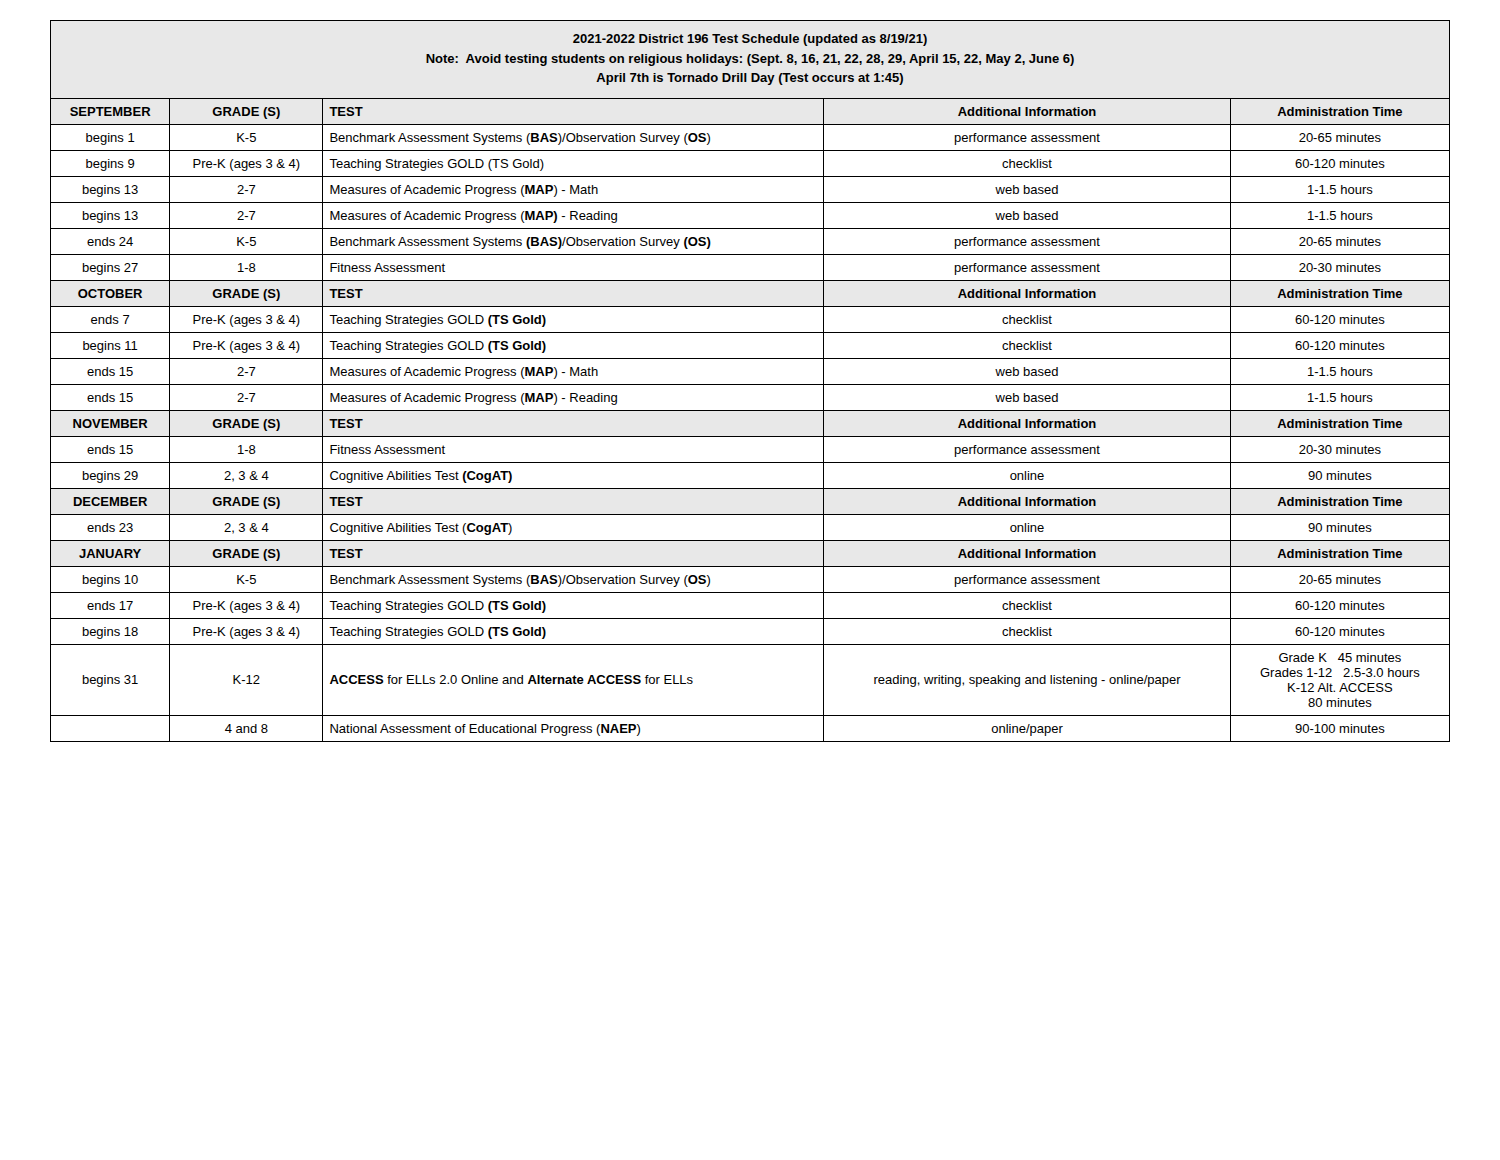2021-2022 District 196 Test Schedule (updated as 8/19/21) Note: Avoid testing students on religious holidays: (Sept. 8, 16, 21, 22, 28, 29, April 15, 22, May 2, June 6) April 7th is Tornado Drill Day (Test occurs at 1:45)
| SEPTEMBER | GRADE (S) | TEST | Additional Information | Administration Time |
| begins 1 | K-5 | Benchmark Assessment Systems ( BAS )/Observation Survey ( OS ) | performance assessment | 20-65 minutes |
| begins 9 | Pre-K (ages 3 & 4) | Teaching Strategies GOLD (TS Gold) | checklist | 60-120 minutes |
| begins 13 | 2-7 | Measures of Academic Progress ( MAP ) - Math | web based | 1-1.5 hours |
| begins 13 | 2-7 | Measures of Academic Progress ( MAP) - Reading | web based | 1-1.5 hours |
| ends 24 | K-5 | Benchmark Assessment Systems (BAS) /Observation Survey (OS) | performance assessment | 20-65 minutes |
| begins 27 | 1-8 | Fitness Assessment | performance assessment | 20-30 minutes |
| OCTOBER | GRADE (S) | TEST | Additional Information | Administration Time |
| ends 7 | Pre-K (ages 3 & 4) | Teaching Strategies GOLD (TS Gold) | checklist | 60-120 minutes |
| begins 11 | Pre-K (ages 3 & 4) | Teaching Strategies GOLD (TS Gold) | checklist | 60-120 minutes |
| ends 15 | 2-7 | Measures of Academic Progress ( MAP ) - Math | web based | 1-1.5 hours |
| ends 15 | 2-7 | Measures of Academic Progress ( MAP ) - Reading | web based | 1-1.5 hours |
| NOVEMBER | GRADE (S) | TEST | Additional Information | Administration Time |
| ends 15 | 1-8 | Fitness Assessment | performance assessment | 20-30 minutes |
| begins 29 | 2, 3 & 4 | Cognitive Abilities Test (CogAT) | online | 90 minutes |
| DECEMBER | GRADE (S) | TEST | Additional Information | Administration Time |
| ends 23 | 2, 3 & 4 | Cognitive Abilities Test ( CogAT ) | online | 90 minutes |
| JANUARY | GRADE (S) | TEST | Additional Information | Administration Time |
| begins 10 | K-5 | Benchmark Assessment Systems ( BAS )/Observation Survey ( OS ) | performance assessment | 20-65 minutes |
| ends 17 | Pre-K (ages 3 & 4) | Teaching Strategies GOLD (TS Gold) | checklist | 60-120 minutes |
| begins 18 | Pre-K (ages 3 & 4) | Teaching Strategies GOLD (TS Gold) | checklist | 60-120 minutes |
| begins 31 | K-12 | ACCESS for ELLs 2.0 Online and Alternate ACCESS for ELLs | reading, writing, speaking and listening - online/paper | Grade K 45 minutes Grades 1-12 2.5-3.0 hours K-12 Alt. ACCESS 80 minutes |
| | 4 and 8 | National Assessment of Educational Progress ( NAEP ) | online/paper | 90-100 minutes |